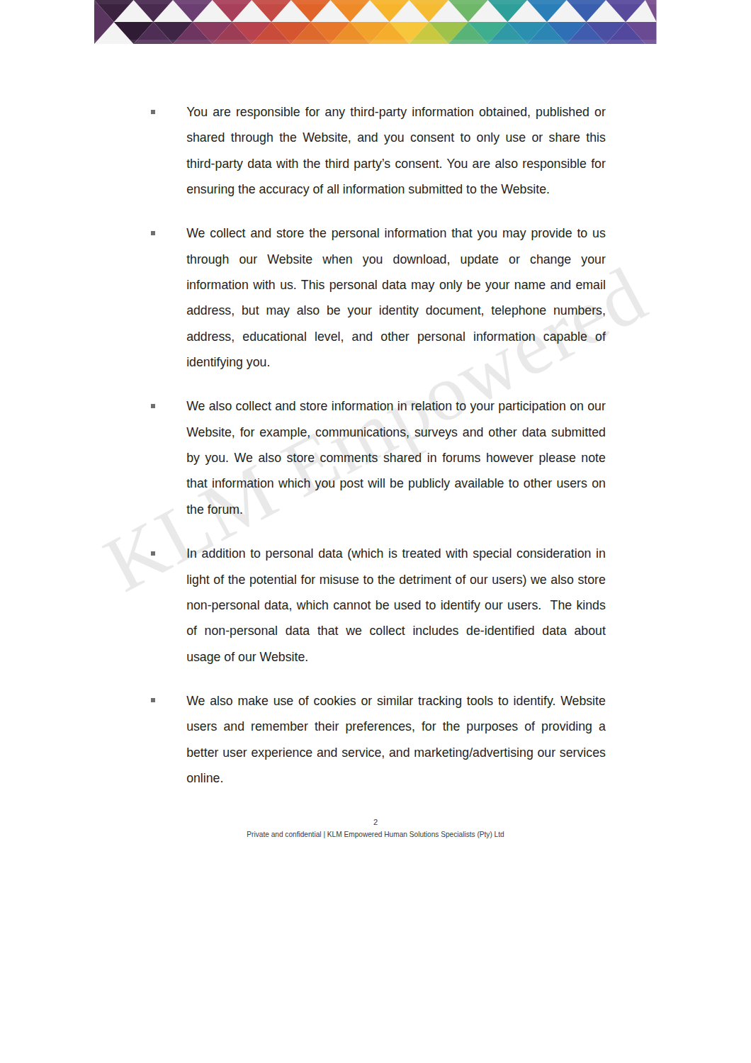KLM Empowered
You are responsible for any third-party information obtained, published or shared through the Website, and you consent to only use or share this third-party data with the third party’s consent. You are also responsible for ensuring the accuracy of all information submitted to the Website.
We collect and store the personal information that you may provide to us through our Website when you download, update or change your information with us. This personal data may only be your name and email address, but may also be your identity document, telephone numbers, address, educational level, and other personal information capable of identifying you.
We also collect and store information in relation to your participation on our Website, for example, communications, surveys and other data submitted by you. We also store comments shared in forums however please note that information which you post will be publicly available to other users on the forum.
In addition to personal data (which is treated with special consideration in light of the potential for misuse to the detriment of our users) we also store non-personal data, which cannot be used to identify our users. The kinds of non-personal data that we collect includes de-identified data about usage of our Website.
We also make use of cookies or similar tracking tools to identify. Website users and remember their preferences, for the purposes of providing a better user experience and service, and marketing/advertising our services online.
2 Private and confidential | KLM Empowered Human Solutions Specialists (Pty) Ltd